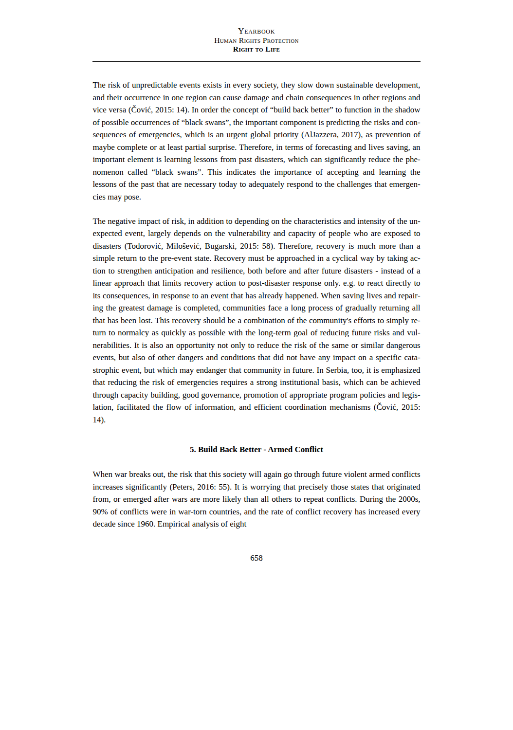Yearbook
Human Rights Protection
Right to Life
The risk of unpredictable events exists in every society, they slow down sustainable development, and their occurrence in one region can cause damage and chain consequences in other regions and vice versa (Čović, 2015: 14). In order the concept of “build back better” to function in the shadow of possible occurrences of “black swans”, the important component is predicting the risks and consequences of emergencies, which is an urgent global priority (AlJazzera, 2017), as prevention of maybe complete or at least partial surprise. Therefore, in terms of forecasting and lives saving, an important element is learning lessons from past disasters, which can significantly reduce the phenomenon called “black swans”. This indicates the importance of accepting and learning the lessons of the past that are necessary today to adequately respond to the challenges that emergencies may pose.
The negative impact of risk, in addition to depending on the characteristics and intensity of the unexpected event, largely depends on the vulnerability and capacity of people who are exposed to disasters (Todorović, Milošević, Bugarski, 2015: 58). Therefore, recovery is much more than a simple return to the pre-event state. Recovery must be approached in a cyclical way by taking action to strengthen anticipation and resilience, both before and after future disasters - instead of a linear approach that limits recovery action to post-disaster response only. e.g. to react directly to its consequences, in response to an event that has already happened. When saving lives and repairing the greatest damage is completed, communities face a long process of gradually returning all that has been lost. This recovery should be a combination of the community's efforts to simply return to normalcy as quickly as possible with the long-term goal of reducing future risks and vulnerabilities. It is also an opportunity not only to reduce the risk of the same or similar dangerous events, but also of other dangers and conditions that did not have any impact on a specific catastrophic event, but which may endanger that community in future. In Serbia, too, it is emphasized that reducing the risk of emergencies requires a strong institutional basis, which can be achieved through capacity building, good governance, promotion of appropriate program policies and legislation, facilitated the flow of information, and efficient coordination mechanisms (Čović, 2015: 14).
5. Build Back Better - Armed Conflict
When war breaks out, the risk that this society will again go through future violent armed conflicts increases significantly (Peters, 2016: 55). It is worrying that precisely those states that originated from, or emerged after wars are more likely than all others to repeat conflicts. During the 2000s, 90% of conflicts were in war-torn countries, and the rate of conflict recovery has increased every decade since 1960. Empirical analysis of eight
658